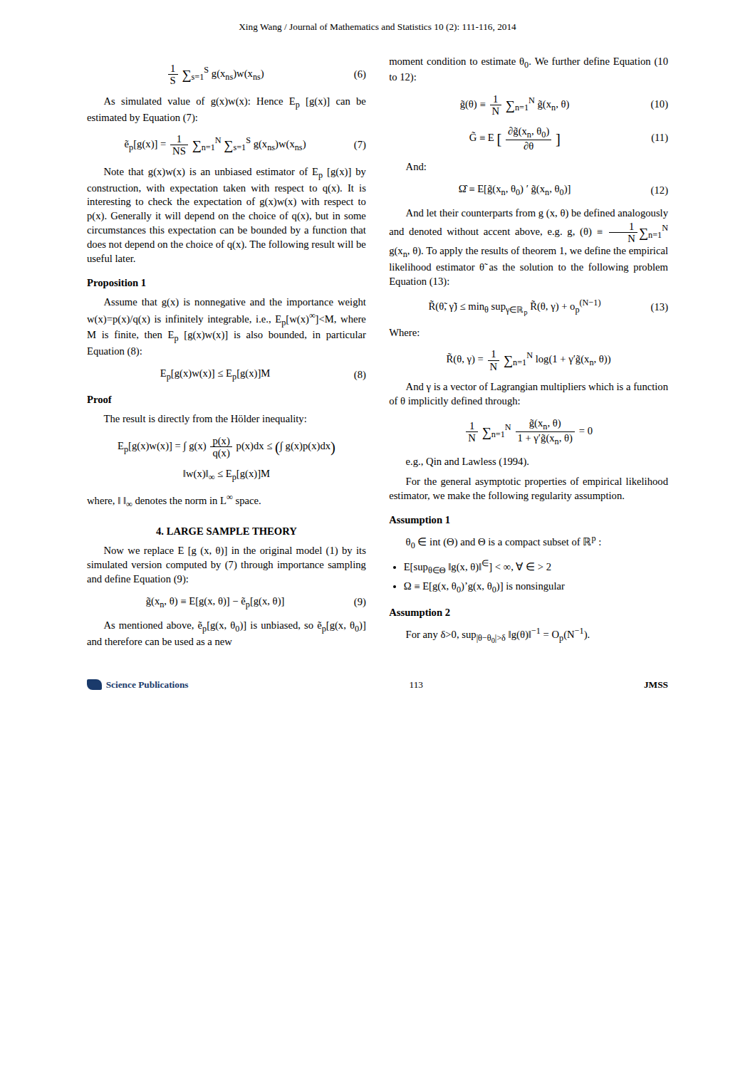Xing Wang / Journal of Mathematics and Statistics 10 (2): 111-116, 2014
1 S ∑s=1S g(xns)w(xns)
(6)
As simulated value of g(x)w(x): Hence Ep [g(x)] can be estimated by Equation (7):
ẽp[g(x)] = 1 NS ∑n=1N ∑s=1S g(xns)w(xns)
(7)
Note that g(x)w(x) is an unbiased estimator of Ep [g(x)] by construction, with expectation taken with respect to q(x). It is interesting to check the expectation of g(x)w(x) with respect to p(x). Generally it will depend on the choice of q(x), but in some circumstances this expectation can be bounded by a function that does not depend on the choice of q(x). The following result will be useful later.
Proposition 1
Assume that g(x) is nonnegative and the importance weight w(x)=p(x)/q(x) is infinitely integrable, i.e., Ep[w(x)∞]<M, where M is finite, then Ep [g(x)w(x)] is also bounded, in particular Equation (8):
Ep[g(x)w(x)] ≤ Ep[g(x)]M
(8)
Proof
The result is directly from the Hölder inequality:
Ep[g(x)w(x)] = ∫ g(x) p(x) q(x) p(x)dx ≤ (∫ g(x)p(x)dx)
‖w(x)‖∞ ≤ Ep[g(x)]M
where, ‖ ‖∞ denotes the norm in L∞ space.
4. Large Sample Theory
Now we replace E [g (x, θ)] in the original model (1) by its simulated version computed by (7) through importance sampling and define Equation (9):
g̃(xn, θ) ≡ E[g(x, θ)] − ẽp[g(x, θ)]
(9)
As mentioned above, ẽp[g(x, θ0)] is unbiased, so ẽp[g(x, θ0)] and therefore can be used as a new
moment condition to estimate θ0. We further define Equation (10 to 12):
g̃(θ) ≡ 1 N ∑n=1N g̃(xn, θ)
(10)
G̃ ≡ E [ ∂g̃(xn, θ0)∂θ ]
(11)
And:
Ω̂ ≡ E[g̃(xn, θ0) ′ g̃(xn, θ0)]
(12)
And let their counterparts from g (x, θ) be defined analogously and denoted without accent above, e.g. g, (θ) ≡ 1 N∑n=1N g(xn, θ). To apply the results of theorem 1, we define the empirical likelihood estimator θ̃ as the solution to the following problem Equation (13):
R̃(θ̃, γ̃) ≤ minθ supγ∈ℝp R̃(θ, γ) + op(N−1)
(13)
Where:
R̃(θ, γ) = 1 N ∑n=1N log(1 + γ′g̃(xn, θ))
And γ is a vector of Lagrangian multipliers which is a function of θ implicitly defined through:
1 N ∑n=1N g̃(xn, θ) 1 + γ′g̃(xn, θ) = 0
e.g., Qin and Lawless (1994).
For the general asymptotic properties of empirical likelihood estimator, we make the following regularity assumption.
Assumption 1
θ0 ∈ int (Θ) and Θ is a compact subset of ℝp :
E[supθ∈Θ ‖g(x, θ)‖∈] < ∞, ∀ ∈ > 2
Ω ≡ E[g(x, θ0)’g(x, θ0)] is nonsingular
Assumption 2
For any δ>0, sup|θ−θ0|>δ ‖g(θ)‖−1 = Op(N−1).
Science Publications
113
JMSS